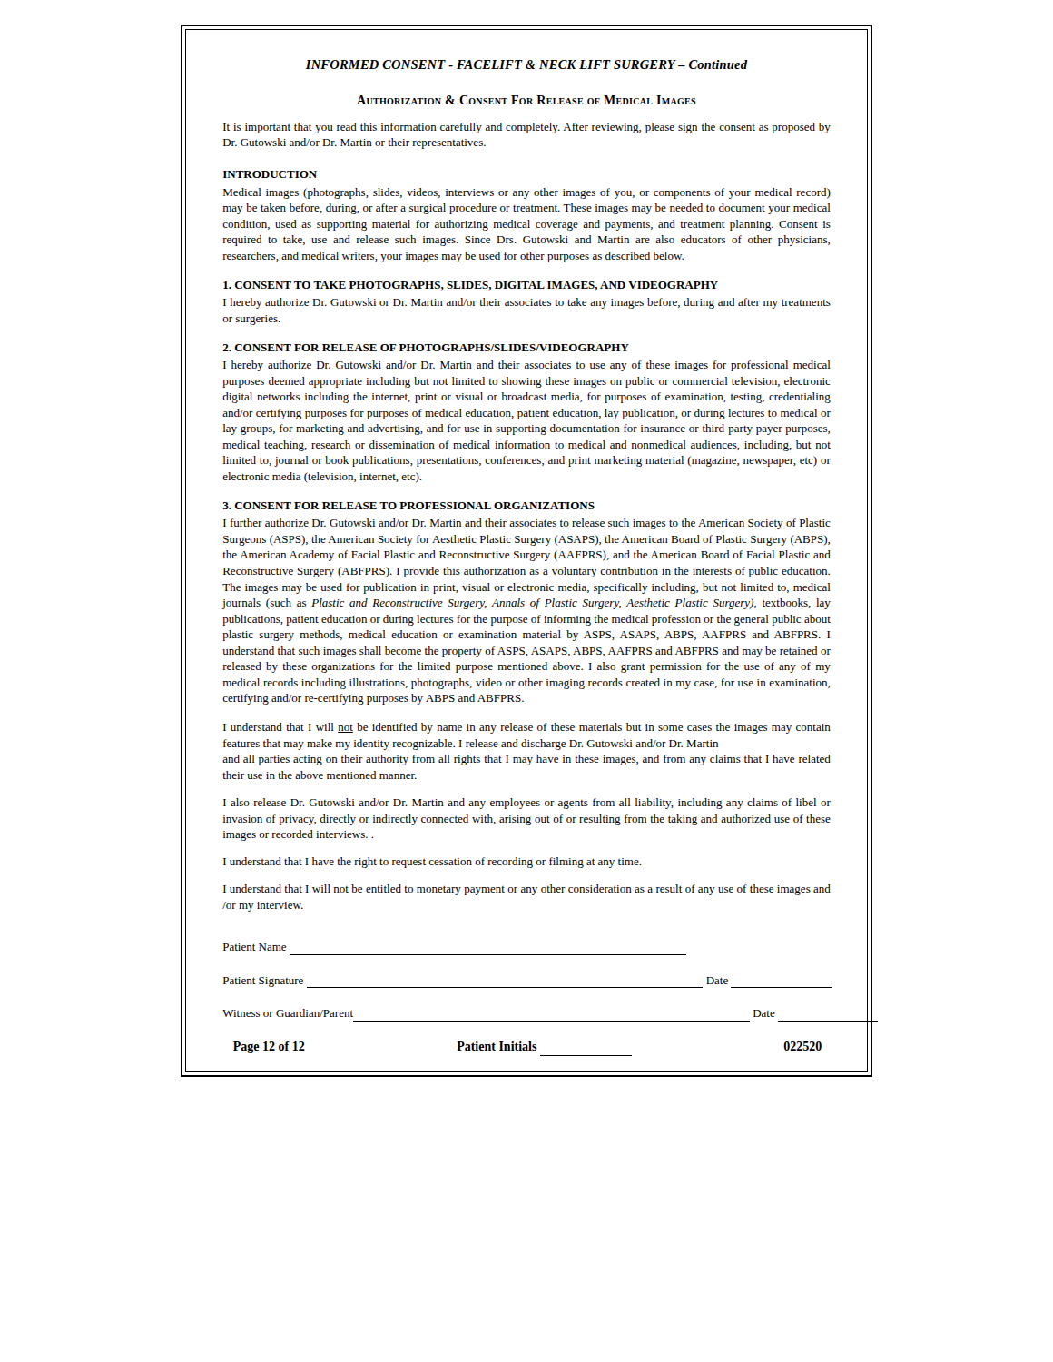INFORMED CONSENT - FACELIFT & NECK LIFT SURGERY – Continued
Authorization & Consent For Release of Medical Images
It is important that you read this information carefully and completely. After reviewing, please sign the consent as proposed by Dr. Gutowski and/or Dr. Martin or their representatives.
INTRODUCTION
Medical images (photographs, slides, videos, interviews or any other images of you, or components of your medical record) may be taken before, during, or after a surgical procedure or treatment. These images may be needed to document your medical condition, used as supporting material for authorizing medical coverage and payments, and treatment planning. Consent is required to take, use and release such images. Since Drs. Gutowski and Martin are also educators of other physicians, researchers, and medical writers, your images may be used for other purposes as described below.
1. CONSENT TO TAKE PHOTOGRAPHS, SLIDES, DIGITAL IMAGES, AND VIDEOGRAPHY
I hereby authorize Dr. Gutowski or Dr. Martin and/or their associates to take any images before, during and after my treatments or surgeries.
2. CONSENT FOR RELEASE OF PHOTOGRAPHS/SLIDES/VIDEOGRAPHY
I hereby authorize Dr. Gutowski and/or Dr. Martin and their associates to use any of these images for professional medical purposes deemed appropriate including but not limited to showing these images on public or commercial television, electronic digital networks including the internet, print or visual or broadcast media, for purposes of examination, testing, credentialing and/or certifying purposes for purposes of medical education, patient education, lay publication, or during lectures to medical or lay groups, for marketing and advertising, and for use in supporting documentation for insurance or third-party payer purposes, medical teaching, research or dissemination of medical information to medical and nonmedical audiences, including, but not limited to, journal or book publications, presentations, conferences, and print marketing material (magazine, newspaper, etc) or electronic media (television, internet, etc).
3. CONSENT FOR RELEASE TO PROFESSIONAL ORGANIZATIONS
I further authorize Dr. Gutowski and/or Dr. Martin and their associates to release such images to the American Society of Plastic Surgeons (ASPS), the American Society for Aesthetic Plastic Surgery (ASAPS), the American Board of Plastic Surgery (ABPS), the American Academy of Facial Plastic and Reconstructive Surgery (AAFPRS), and the American Board of Facial Plastic and Reconstructive Surgery (ABFPRS). I provide this authorization as a voluntary contribution in the interests of public education. The images may be used for publication in print, visual or electronic media, specifically including, but not limited to, medical journals (such as Plastic and Reconstructive Surgery, Annals of Plastic Surgery, Aesthetic Plastic Surgery), textbooks, lay publications, patient education or during lectures for the purpose of informing the medical profession or the general public about plastic surgery methods, medical education or examination material by ASPS, ASAPS, ABPS, AAFPRS and ABFPRS. I understand that such images shall become the property of ASPS, ASAPS, ABPS, AAFPRS and ABFPRS and may be retained or released by these organizations for the limited purpose mentioned above. I also grant permission for the use of any of my medical records including illustrations, photographs, video or other imaging records created in my case, for use in examination, certifying and/or re-certifying purposes by ABPS and ABFPRS.
I understand that I will not be identified by name in any release of these materials but in some cases the images may contain features that may make my identity recognizable. I release and discharge Dr. Gutowski and/or Dr. Martin
and all parties acting on their authority from all rights that I may have in these images, and from any claims that I have related their use in the above mentioned manner.
I also release Dr. Gutowski and/or Dr. Martin and any employees or agents from all liability, including any claims of libel or invasion of privacy, directly or indirectly connected with, arising out of or resulting from the taking and authorized use of these images or recorded interviews. .
I understand that I have the right to request cessation of recording or filming at any time.
I understand that I will not be entitled to monetary payment or any other consideration as a result of any use of these images and /or my interview.
Patient Name
Patient Signature Date
Witness or Guardian/Parent Date
Page 12 of 12
Patient Initials
022520